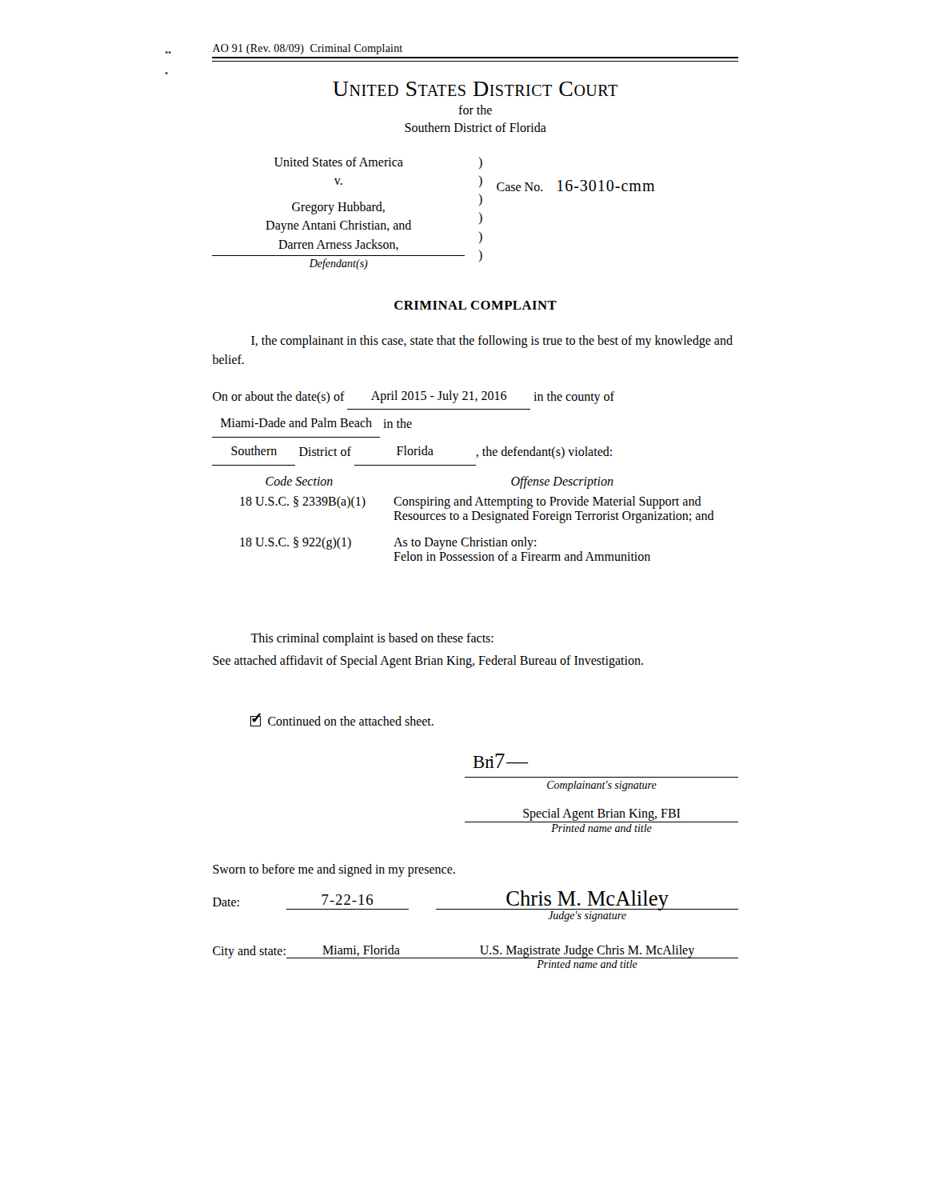••
•
AO 91 (Rev. 08/09) Criminal Complaint
United States District Court
for the
Southern District of Florida
| United States of America v. Gregory Hubbard, Dayne Antani Christian, and Darren Arness Jackson, Defendant(s) | ) ) ) ) ) ) | Case No. 16-3010-cmm |
CRIMINAL COMPLAINT
I, the complainant in this case, state that the following is true to the best of my knowledge and belief.
On or about the date(s) of April 2015 - July 21, 2016 in the county of Miami-Dade and Palm Beach in the
Southern District of Florida, the defendant(s) violated:
| Code Section | Offense Description |
| --- | --- |
| 18 U.S.C. § 2339B(a)(1) | Conspiring and Attempting to Provide Material Support and Resources to a Designated Foreign Terrorist Organization; and |
| 18 U.S.C. § 922(g)(1) | As to Dayne Christian only: Felon in Possession of a Firearm and Ammunition |
This criminal complaint is based on these facts:
See attached affidavit of Special Agent Brian King, Federal Bureau of Investigation.
Continued on the attached sheet.
Bri 7 —
Complainant's signature
Special Agent Brian King, FBI
Printed name and title
Sworn to before me and signed in my presence.
| Date: | 7-22-16 | | Chris M. McAliley |
| | | | Judge's signature |
| City and state: | Miami, Florida | U.S. Magistrate Judge Chris M. McAliley |
| | | | Printed name and title |